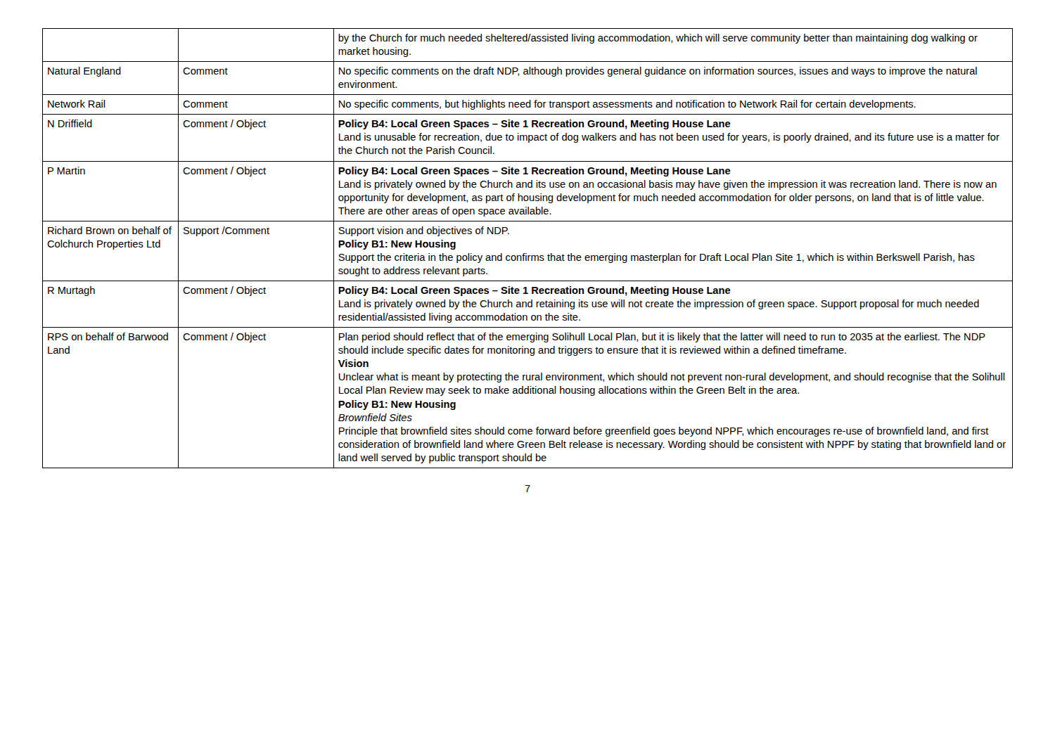| | | by the Church for much needed sheltered/assisted living accommodation, which will serve community better than maintaining dog walking or market housing. |
| Natural England | Comment | No specific comments on the draft NDP, although provides general guidance on information sources, issues and ways to improve the natural environment. |
| Network Rail | Comment | No specific comments, but highlights need for transport assessments and notification to Network Rail for certain developments. |
| N Driffield | Comment / Object | Policy B4: Local Green Spaces – Site 1 Recreation Ground, Meeting House Lane Land is unusable for recreation, due to impact of dog walkers and has not been used for years, is poorly drained, and its future use is a matter for the Church not the Parish Council. |
| P Martin | Comment / Object | Policy B4: Local Green Spaces – Site 1 Recreation Ground, Meeting House Lane Land is privately owned by the Church and its use on an occasional basis may have given the impression it was recreation land. There is now an opportunity for development, as part of housing development for much needed accommodation for older persons, on land that is of little value. There are other areas of open space available. |
| Richard Brown on behalf of Colchurch Properties Ltd | Support /Comment | Support vision and objectives of NDP. Policy B1: New Housing Support the criteria in the policy and confirms that the emerging masterplan for Draft Local Plan Site 1, which is within Berkswell Parish, has sought to address relevant parts. |
| R Murtagh | Comment / Object | Policy B4: Local Green Spaces – Site 1 Recreation Ground, Meeting House Lane Land is privately owned by the Church and retaining its use will not create the impression of green space. Support proposal for much needed residential/assisted living accommodation on the site. |
| RPS on behalf of Barwood Land | Comment / Object | Plan period should reflect that of the emerging Solihull Local Plan, but it is likely that the latter will need to run to 2035 at the earliest. The NDP should include specific dates for monitoring and triggers to ensure that it is reviewed within a defined timeframe. Vision Unclear what is meant by protecting the rural environment, which should not prevent non-rural development, and should recognise that the Solihull Local Plan Review may seek to make additional housing allocations within the Green Belt in the area. Policy B1: New Housing Brownfield Sites Principle that brownfield sites should come forward before greenfield goes beyond NPPF, which encourages re-use of brownfield land, and first consideration of brownfield land where Green Belt release is necessary. Wording should be consistent with NPPF by stating that brownfield land or land well served by public transport should be |
7